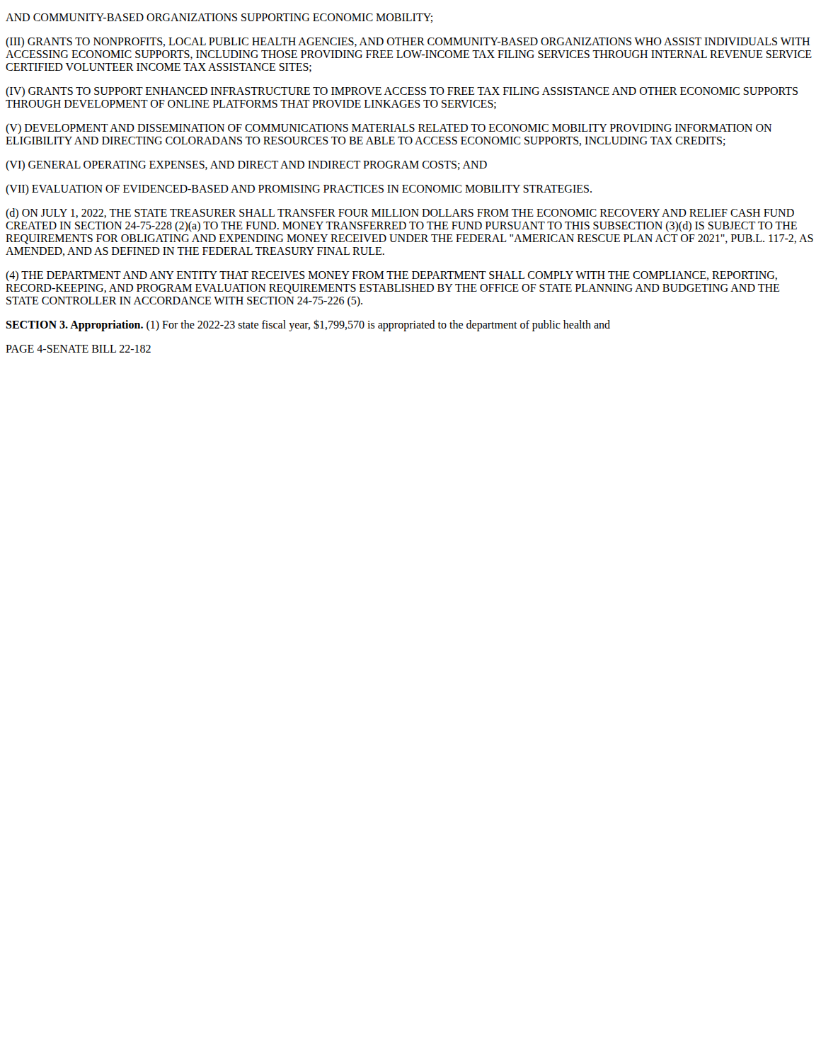AND COMMUNITY-BASED ORGANIZATIONS SUPPORTING ECONOMIC MOBILITY;
(III) GRANTS TO NONPROFITS, LOCAL PUBLIC HEALTH AGENCIES, AND OTHER COMMUNITY-BASED ORGANIZATIONS WHO ASSIST INDIVIDUALS WITH ACCESSING ECONOMIC SUPPORTS, INCLUDING THOSE PROVIDING FREE LOW-INCOME TAX FILING SERVICES THROUGH INTERNAL REVENUE SERVICE CERTIFIED VOLUNTEER INCOME TAX ASSISTANCE SITES;
(IV) GRANTS TO SUPPORT ENHANCED INFRASTRUCTURE TO IMPROVE ACCESS TO FREE TAX FILING ASSISTANCE AND OTHER ECONOMIC SUPPORTS THROUGH DEVELOPMENT OF ONLINE PLATFORMS THAT PROVIDE LINKAGES TO SERVICES;
(V) DEVELOPMENT AND DISSEMINATION OF COMMUNICATIONS MATERIALS RELATED TO ECONOMIC MOBILITY PROVIDING INFORMATION ON ELIGIBILITY AND DIRECTING COLORADANS TO RESOURCES TO BE ABLE TO ACCESS ECONOMIC SUPPORTS, INCLUDING TAX CREDITS;
(VI) GENERAL OPERATING EXPENSES, AND DIRECT AND INDIRECT PROGRAM COSTS; AND
(VII) EVALUATION OF EVIDENCED-BASED AND PROMISING PRACTICES IN ECONOMIC MOBILITY STRATEGIES.
(d) ON JULY 1, 2022, THE STATE TREASURER SHALL TRANSFER FOUR MILLION DOLLARS FROM THE ECONOMIC RECOVERY AND RELIEF CASH FUND CREATED IN SECTION 24-75-228 (2)(a) TO THE FUND. MONEY TRANSFERRED TO THE FUND PURSUANT TO THIS SUBSECTION (3)(d) IS SUBJECT TO THE REQUIREMENTS FOR OBLIGATING AND EXPENDING MONEY RECEIVED UNDER THE FEDERAL "AMERICAN RESCUE PLAN ACT OF 2021", PUB.L. 117-2, AS AMENDED, AND AS DEFINED IN THE FEDERAL TREASURY FINAL RULE.
(4) THE DEPARTMENT AND ANY ENTITY THAT RECEIVES MONEY FROM THE DEPARTMENT SHALL COMPLY WITH THE COMPLIANCE, REPORTING, RECORD-KEEPING, AND PROGRAM EVALUATION REQUIREMENTS ESTABLISHED BY THE OFFICE OF STATE PLANNING AND BUDGETING AND THE STATE CONTROLLER IN ACCORDANCE WITH SECTION 24-75-226 (5).
SECTION 3. Appropriation. (1) For the 2022-23 state fiscal year, $1,799,570 is appropriated to the department of public health and
PAGE 4-SENATE BILL 22-182